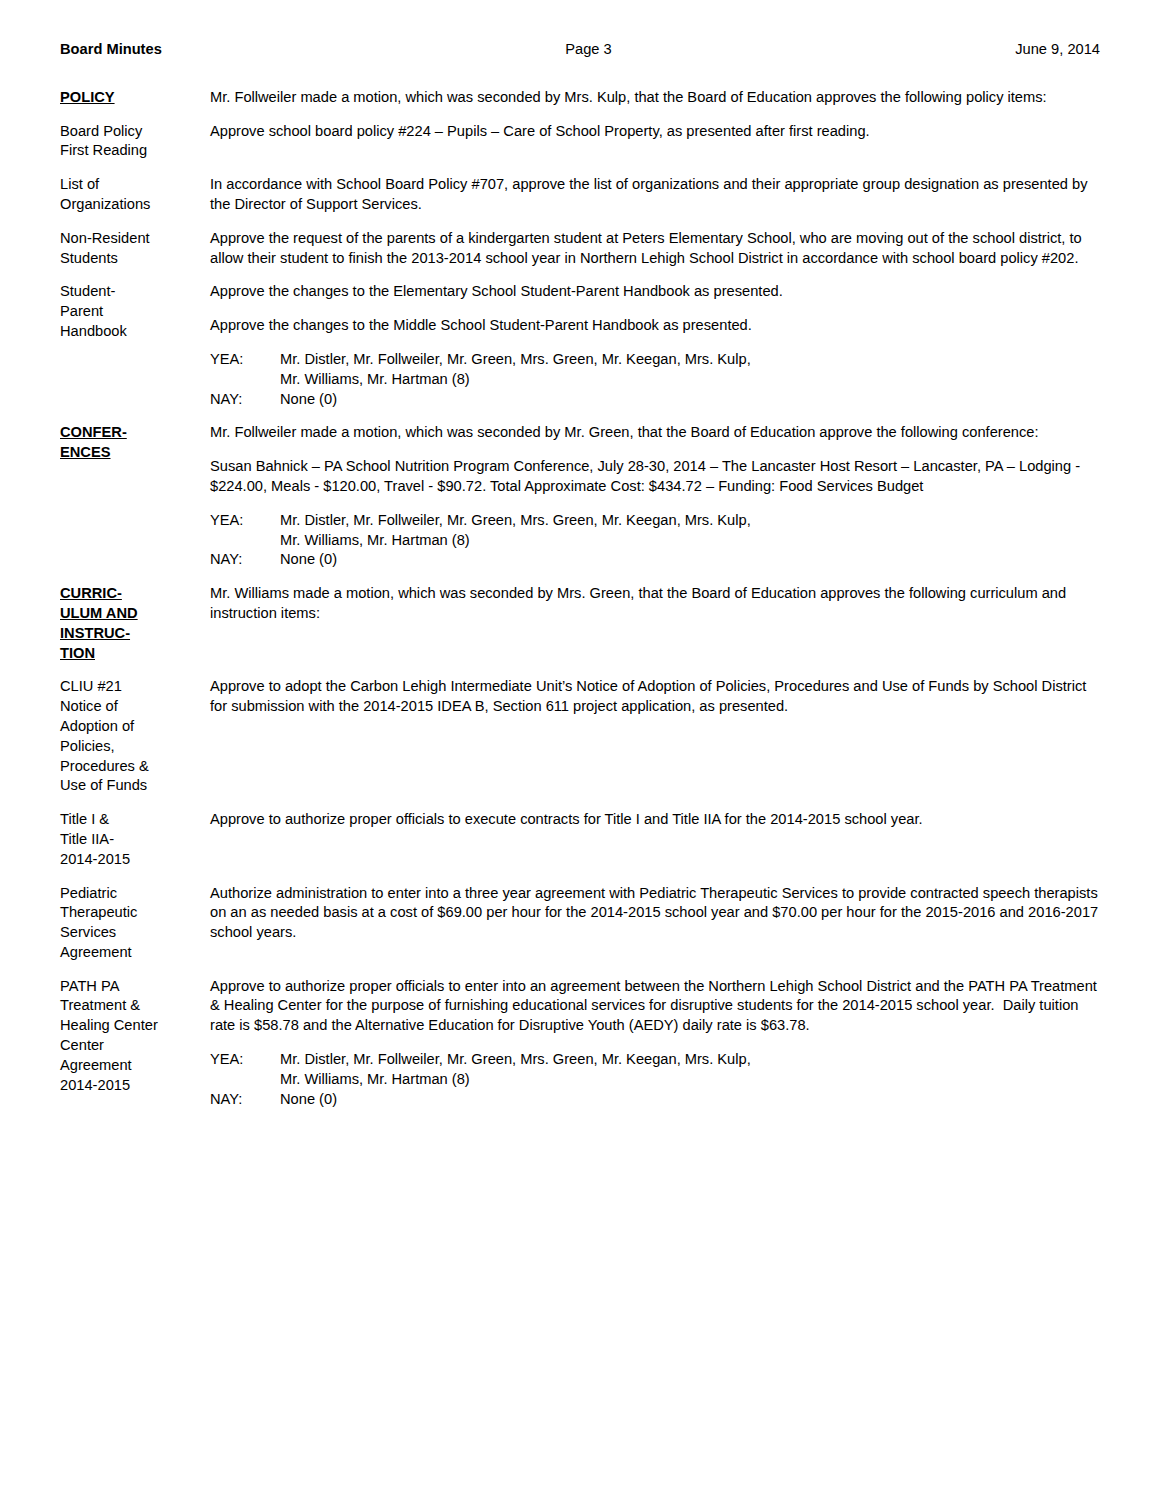Board Minutes
Page 3
June 9, 2014
| POLICY | Mr. Follweiler made a motion, which was seconded by Mrs. Kulp, that the Board of Education approves the following policy items: |
| Board Policy First Reading | Approve school board policy #224 – Pupils – Care of School Property, as presented after first reading. |
| List of Organizations | In accordance with School Board Policy #707, approve the list of organizations and their appropriate group designation as presented by the Director of Support Services. |
| Non-Resident Students | Approve the request of the parents of a kindergarten student at Peters Elementary School, who are moving out of the school district, to allow their student to finish the 2013-2014 school year in Northern Lehigh School District in accordance with school board policy #202. |
| Student- Parent Handbook | Approve the changes to the Elementary School Student-Parent Handbook as presented. Approve the changes to the Middle School Student-Parent Handbook as presented. / YEA: / Mr. Distler, Mr. Follweiler, Mr. Green, Mrs. Green, Mr. Keegan, Mrs. Kulp, Mr. Williams, Mr. Hartman (8) / / NAY: / None (0) / |
| CONFER- ENCES | Mr. Follweiler made a motion, which was seconded by Mr. Green, that the Board of Education approve the following conference: Susan Bahnick – PA School Nutrition Program Conference, July 28-30, 2014 – The Lancaster Host Resort – Lancaster, PA – Lodging - $224.00, Meals - $120.00, Travel - $90.72. Total Approximate Cost: $434.72 – Funding: Food Services Budget / YEA: / Mr. Distler, Mr. Follweiler, Mr. Green, Mrs. Green, Mr. Keegan, Mrs. Kulp, Mr. Williams, Mr. Hartman (8) / / NAY: / None (0) / |
| CURRIC- ULUM AND INSTRUC- TION | Mr. Williams made a motion, which was seconded by Mrs. Green, that the Board of Education approves the following curriculum and instruction items: |
| CLIU #21 Notice of Adoption of Policies, Procedures & Use of Funds | Approve to adopt the Carbon Lehigh Intermediate Unit’s Notice of Adoption of Policies, Procedures and Use of Funds by School District for submission with the 2014-2015 IDEA B, Section 611 project application, as presented. |
| Title I & Title IIA- 2014-2015 | Approve to authorize proper officials to execute contracts for Title I and Title IIA for the 2014-2015 school year. |
| Pediatric Therapeutic Services Agreement | Authorize administration to enter into a three year agreement with Pediatric Therapeutic Services to provide contracted speech therapists on an as needed basis at a cost of $69.00 per hour for the 2014-2015 school year and $70.00 per hour for the 2015-2016 and 2016-2017 school years. |
| PATH PA Treatment & Healing Center Center Agreement 2014-2015 | Approve to authorize proper officials to enter into an agreement between the Northern Lehigh School District and the PATH PA Treatment & Healing Center for the purpose of furnishing educational services for disruptive students for the 2014-2015 school year. Daily tuition rate is $58.78 and the Alternative Education for Disruptive Youth (AEDY) daily rate is $63.78. / YEA: / Mr. Distler, Mr. Follweiler, Mr. Green, Mrs. Green, Mr. Keegan, Mrs. Kulp, Mr. Williams, Mr. Hartman (8) / / NAY: / None (0) / |